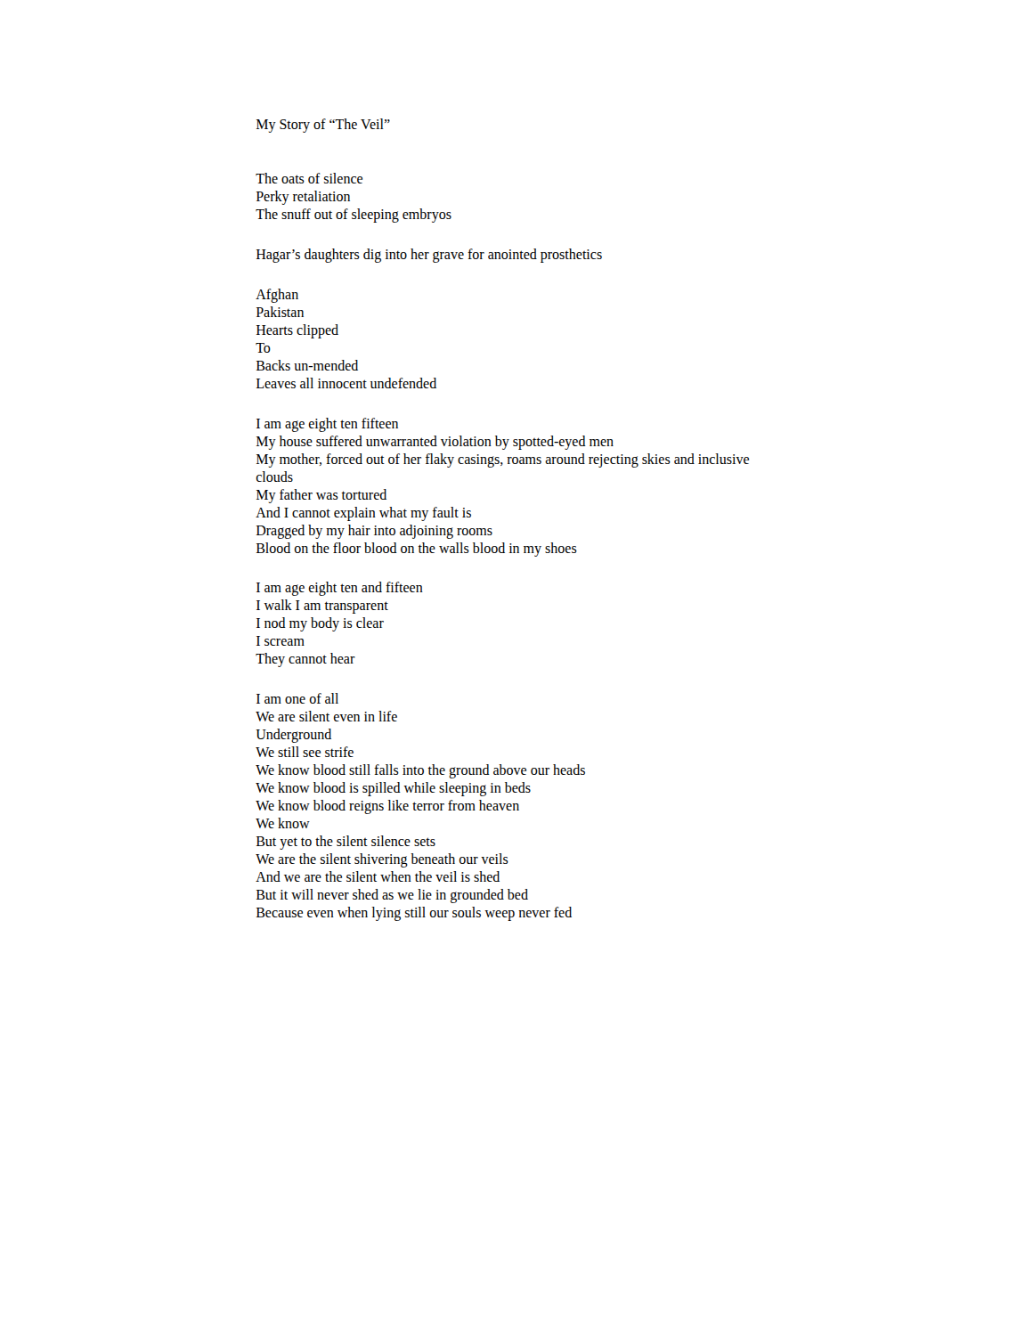My Story of “The Veil”
The oats of silence
Perky retaliation
The snuff out of sleeping embryos
Hagar’s daughters dig into her grave for anointed prosthetics
Afghan
Pakistan
Hearts clipped
To
Backs un-mended
Leaves all innocent undefended
I am age eight ten fifteen
My house suffered unwarranted violation by spotted-eyed men
My mother, forced out of her flaky casings, roams around rejecting skies and inclusive clouds
My father was tortured
And I cannot explain what my fault is
Dragged by my hair into adjoining rooms
Blood on the floor blood on the walls blood in my shoes
I am age eight ten and fifteen
I walk I am transparent
I nod my body is clear
I scream
They cannot hear
I am one of all
We are silent even in life
Underground
We still see strife
We know blood still falls into the ground above our heads
We know blood is spilled while sleeping in beds
We know blood reigns like terror from heaven
We know
But yet to the silent silence sets
We are the silent shivering beneath our veils
And we are the silent when the veil is shed
But it will never shed as we lie in grounded bed
Because even when lying still our souls weep never fed